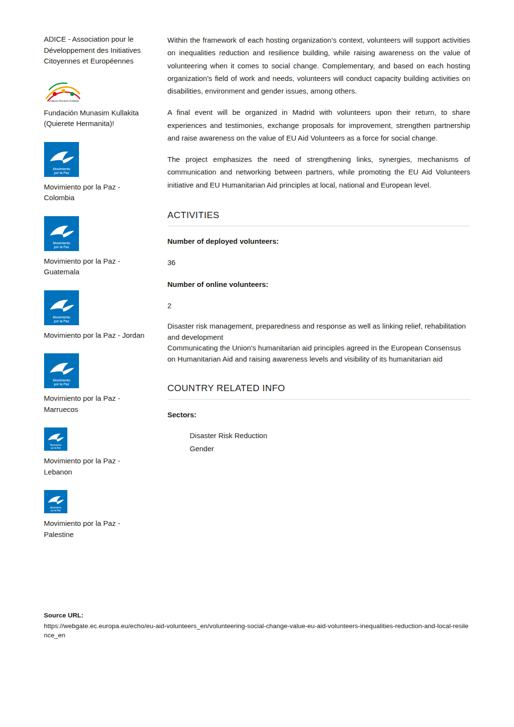ADICE - Association pour le Développement des Initiatives Citoyennes et Européennes
Fundación Munasim Kullakita (Quierete Hermanita)!
Movimiento por la Paz - Colombia
Movimiento por la Paz - Guatemala
Movimiento por la Paz - Jordan
Movimiento por la Paz - Marruecos
Movimiento por la Paz - Lebanon
Movimiento por la Paz - Palestine
Within the framework of each hosting organization’s context, volunteers will support activities on inequalities reduction and resilience building, while raising awareness on the value of volunteering when it comes to social change. Complementary, and based on each hosting organization’s field of work and needs, volunteers will conduct capacity building activities on disabilities, environment and gender issues, among others.
A final event will be organized in Madrid with volunteers upon their return, to share experiences and testimonies, exchange proposals for improvement, strengthen partnership and raise awareness on the value of EU Aid Volunteers as a force for social change.
The project emphasizes the need of strengthening links, synergies, mechanisms of communication and networking between partners, while promoting the EU Aid Volunteers initiative and EU Humanitarian Aid principles at local, national and European level.
ACTIVITIES
Number of deployed volunteers:
36
Number of online volunteers:
2
Disaster risk management, preparedness and response as well as linking relief, rehabilitation and development
Communicating the Union's humanitarian aid principles agreed in the European Consensus on Humanitarian Aid and raising awareness levels and visibility of its humanitarian aid
COUNTRY RELATED INFO
Sectors:
Disaster Risk Reduction
Gender
Source URL: https://webgate.ec.europa.eu/echo/eu-aid-volunteers_en/volunteering-social-change-value-eu-aid-volunteers-inequalities-reduction-and-local-resilence_en